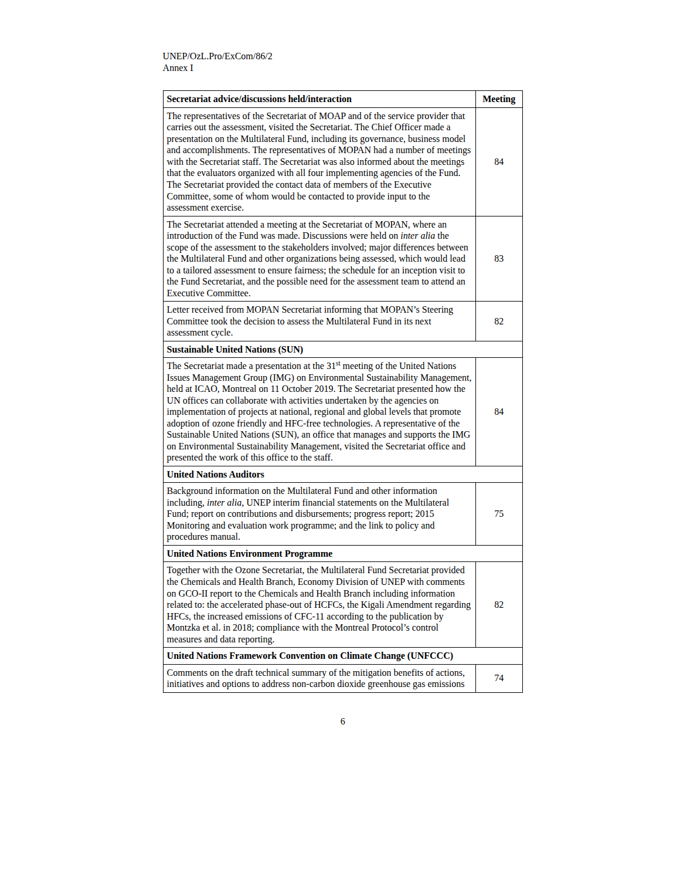UNEP/OzL.Pro/ExCom/86/2
Annex I
| Secretariat advice/discussions held/interaction | Meeting |
| --- | --- |
| The representatives of the Secretariat of MOAP and of the service provider that carries out the assessment, visited the Secretariat. The Chief Officer made a presentation on the Multilateral Fund, including its governance, business model and accomplishments. The representatives of MOPAN had a number of meetings with the Secretariat staff. The Secretariat was also informed about the meetings that the evaluators organized with all four implementing agencies of the Fund. The Secretariat provided the contact data of members of the Executive Committee, some of whom would be contacted to provide input to the assessment exercise. | 84 |
| The Secretariat attended a meeting at the Secretariat of MOPAN, where an introduction of the Fund was made. Discussions were held on inter alia the scope of the assessment to the stakeholders involved; major differences between the Multilateral Fund and other organizations being assessed, which would lead to a tailored assessment to ensure fairness; the schedule for an inception visit to the Fund Secretariat, and the possible need for the assessment team to attend an Executive Committee. | 83 |
| Letter received from MOPAN Secretariat informing that MOPAN’s Steering Committee took the decision to assess the Multilateral Fund in its next assessment cycle. | 82 |
| Sustainable United Nations (SUN) |
| The Secretariat made a presentation at the 31 st meeting of the United Nations Issues Management Group (IMG) on Environmental Sustainability Management, held at ICAO, Montreal on 11 October 2019. The Secretariat presented how the UN offices can collaborate with activities undertaken by the agencies on implementation of projects at national, regional and global levels that promote adoption of ozone friendly and HFC-free technologies. A representative of the Sustainable United Nations (SUN), an office that manages and supports the IMG on Environmental Sustainability Management, visited the Secretariat office and presented the work of this office to the staff. | 84 |
| United Nations Auditors |
| Background information on the Multilateral Fund and other information including, inter alia , UNEP interim financial statements on the Multilateral Fund; report on contributions and disbursements; progress report; 2015 Monitoring and evaluation work programme; and the link to policy and procedures manual. | 75 |
| United Nations Environment Programme |
| Together with the Ozone Secretariat, the Multilateral Fund Secretariat provided the Chemicals and Health Branch, Economy Division of UNEP with comments on GCO-II report to the Chemicals and Health Branch including information related to: the accelerated phase-out of HCFCs, the Kigali Amendment regarding HFCs, the increased emissions of CFC-11 according to the publication by Montzka et al. in 2018; compliance with the Montreal Protocol’s control measures and data reporting. | 82 |
| United Nations Framework Convention on Climate Change (UNFCCC) |
| Comments on the draft technical summary of the mitigation benefits of actions, initiatives and options to address non-carbon dioxide greenhouse gas emissions | 74 |
6